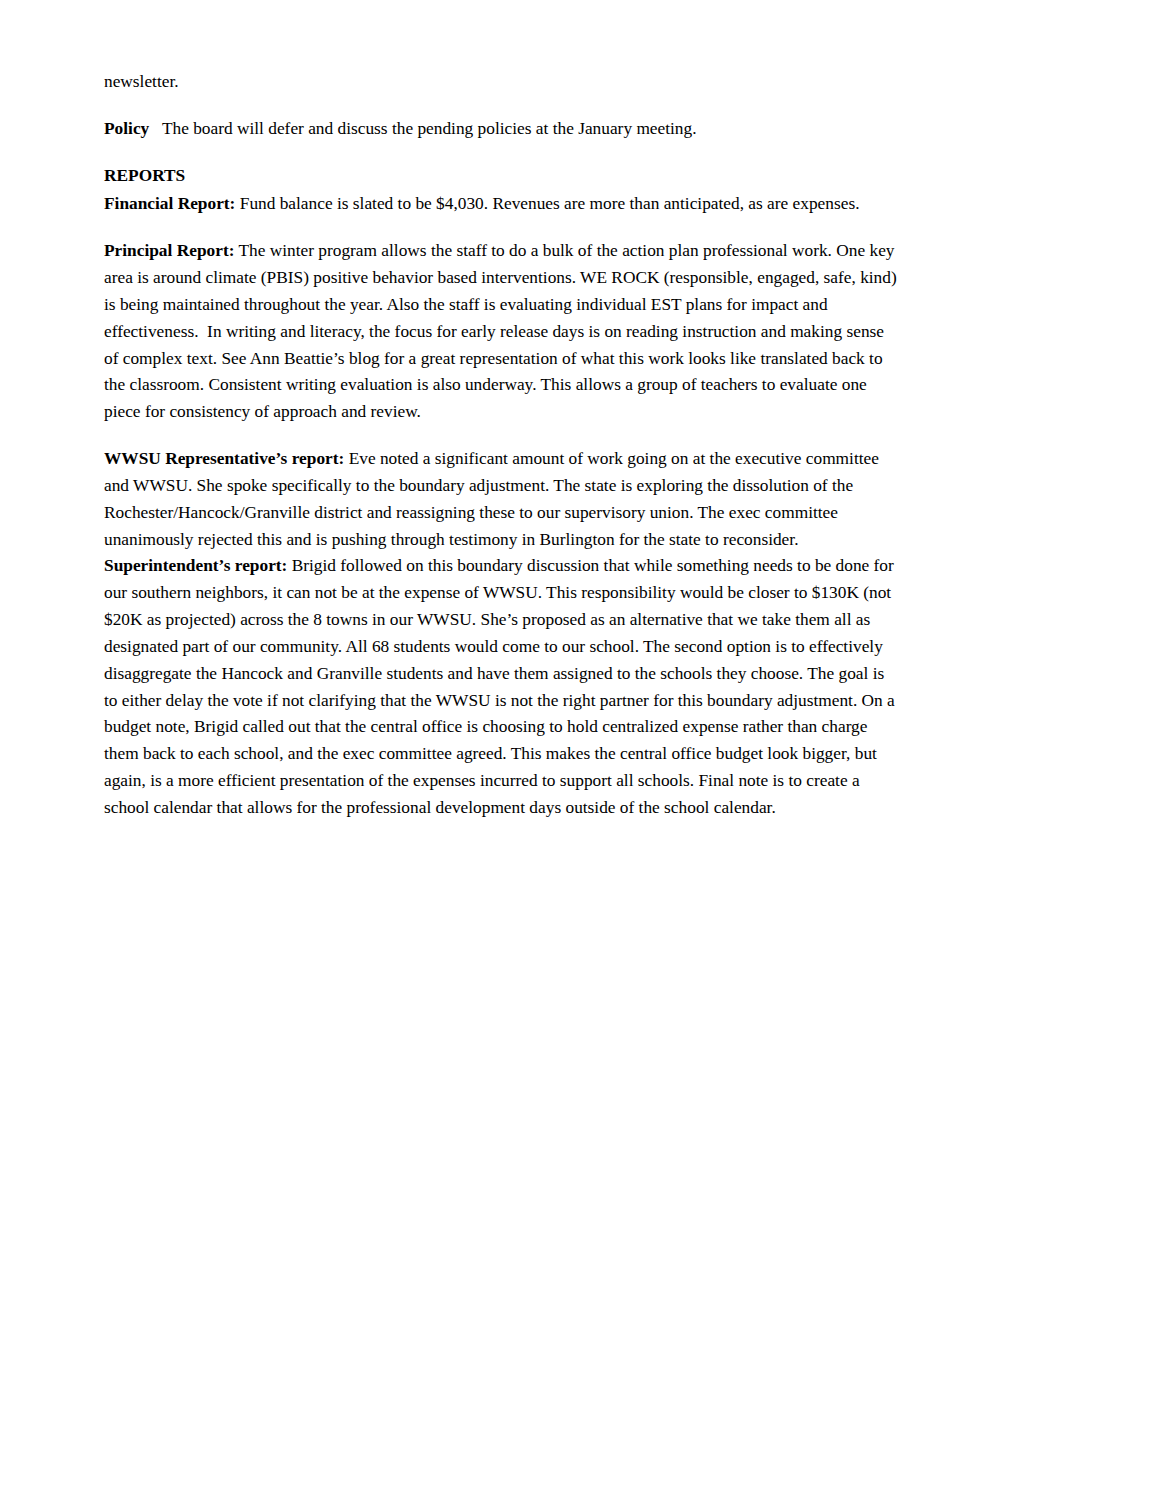newsletter.
Policy The board will defer and discuss the pending policies at the January meeting.
REPORTS
Financial Report: Fund balance is slated to be $4,030. Revenues are more than anticipated, as are expenses.
Principal Report: The winter program allows the staff to do a bulk of the action plan professional work. One key area is around climate (PBIS) positive behavior based interventions. WE ROCK (responsible, engaged, safe, kind) is being maintained throughout the year. Also the staff is evaluating individual EST plans for impact and effectiveness. In writing and literacy, the focus for early release days is on reading instruction and making sense of complex text. See Ann Beattie’s blog for a great representation of what this work looks like translated back to the classroom. Consistent writing evaluation is also underway. This allows a group of teachers to evaluate one piece for consistency of approach and review.
WWSU Representative’s report: Eve noted a significant amount of work going on at the executive committee and WWSU. She spoke specifically to the boundary adjustment. The state is exploring the dissolution of the Rochester/Hancock/Granville district and reassigning these to our supervisory union. The exec committee unanimously rejected this and is pushing through testimony in Burlington for the state to reconsider.
Superintendent’s report: Brigid followed on this boundary discussion that while something needs to be done for our southern neighbors, it can not be at the expense of WWSU. This responsibility would be closer to $130K (not $20K as projected) across the 8 towns in our WWSU. She’s proposed as an alternative that we take them all as designated part of our community. All 68 students would come to our school. The second option is to effectively disaggregate the Hancock and Granville students and have them assigned to the schools they choose. The goal is to either delay the vote if not clarifying that the WWSU is not the right partner for this boundary adjustment. On a budget note, Brigid called out that the central office is choosing to hold centralized expense rather than charge them back to each school, and the exec committee agreed. This makes the central office budget look bigger, but again, is a more efficient presentation of the expenses incurred to support all schools. Final note is to create a school calendar that allows for the professional development days outside of the school calendar.